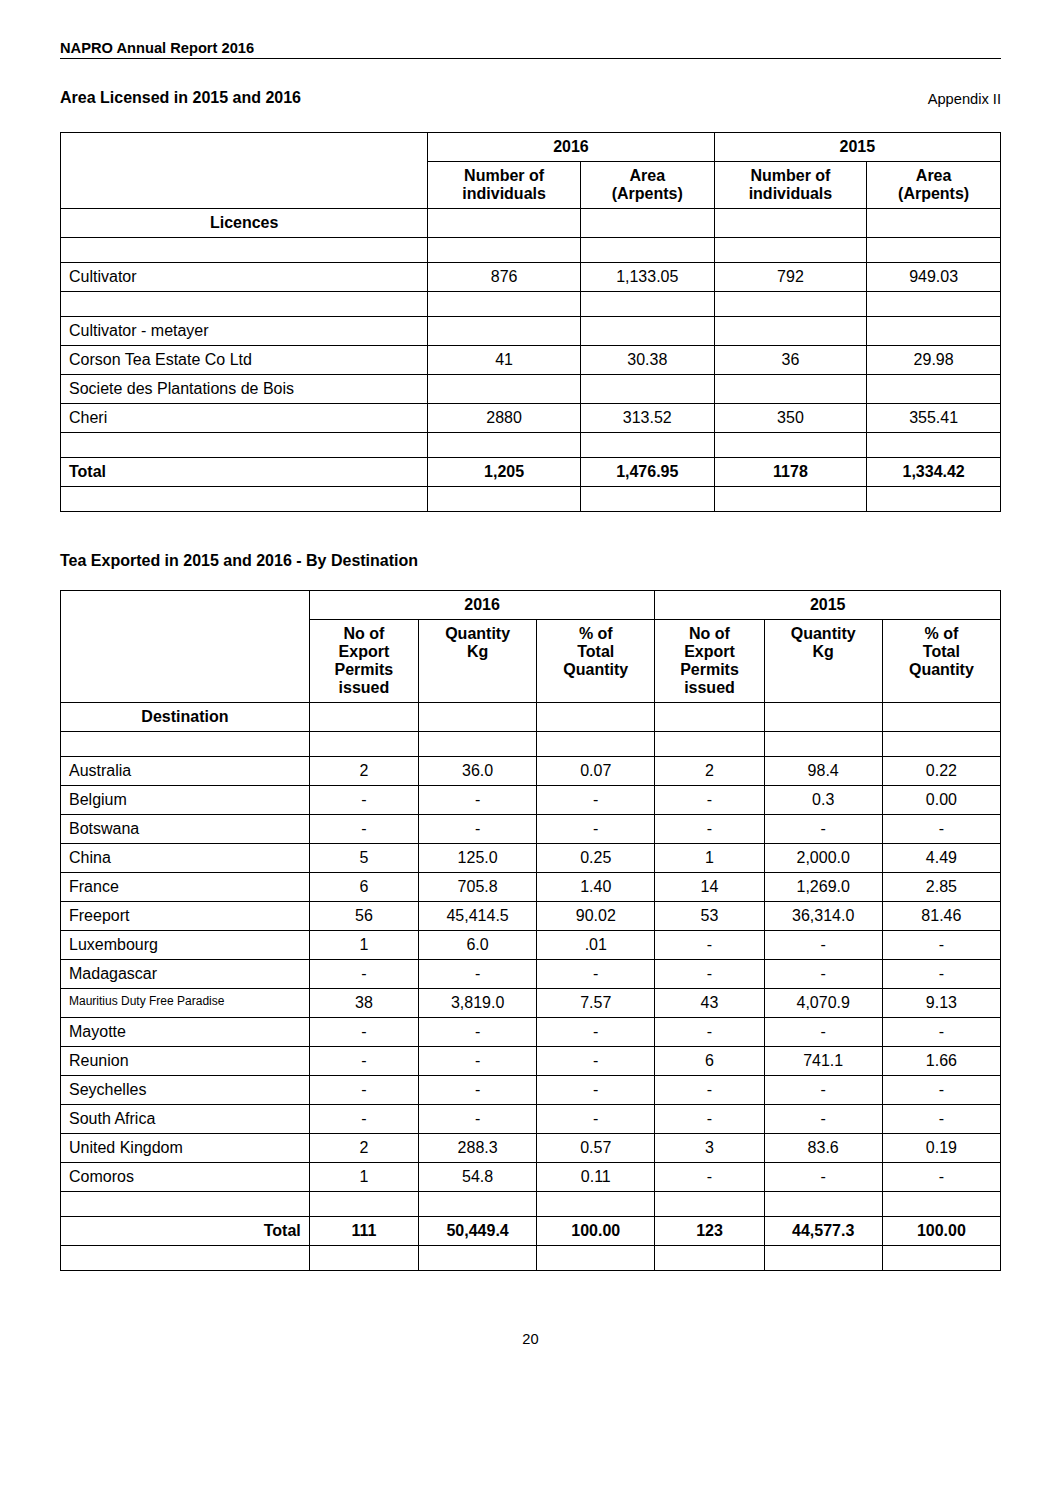NAPRO Annual Report 2016
Area Licensed in 2015 and 2016
Appendix II
| | 2016 | 2015 |
| --- | --- | --- |
| Number of individuals | Area (Arpents) | Number of individuals | Area (Arpents) |
| Licences | | | | |
| Cultivator | 876 | 1,133.05 | 792 | 949.03 |
| Cultivator - metayer | | | | |
| Corson Tea Estate Co Ltd | 41 | 30.38 | 36 | 29.98 |
| Societe des Plantations de Bois | | | | |
| Cheri | 2880 | 313.52 | 350 | 355.41 |
| Total | 1,205 | 1,476.95 | 1178 | 1,334.42 |
Tea Exported in 2015 and 2016 - By Destination
| | 2016 | 2015 |
| --- | --- | --- |
| No of Export Permits issued | Quantity Kg | % of Total Quantity | No of Export Permits issued | Quantity Kg | % of Total Quantity |
| Destination | | | | | | |
| Australia | 2 | 36.0 | 0.07 | 2 | 98.4 | 0.22 |
| Belgium | - | - | - | - | 0.3 | 0.00 |
| Botswana | - | - | - | - | - | - |
| China | 5 | 125.0 | 0.25 | 1 | 2,000.0 | 4.49 |
| France | 6 | 705.8 | 1.40 | 14 | 1,269.0 | 2.85 |
| Freeport | 56 | 45,414.5 | 90.02 | 53 | 36,314.0 | 81.46 |
| Luxembourg | 1 | 6.0 | .01 | - | - | - |
| Madagascar | - | - | - | - | - | - |
| Mauritius Duty Free Paradise | 38 | 3,819.0 | 7.57 | 43 | 4,070.9 | 9.13 |
| Mayotte | - | - | - | - | - | - |
| Reunion | - | - | - | 6 | 741.1 | 1.66 |
| Seychelles | - | - | - | - | - | - |
| South Africa | - | - | - | - | - | - |
| United Kingdom | 2 | 288.3 | 0.57 | 3 | 83.6 | 0.19 |
| Comoros | 1 | 54.8 | 0.11 | - | - | - |
| Total | 111 | 50,449.4 | 100.00 | 123 | 44,577.3 | 100.00 |
20